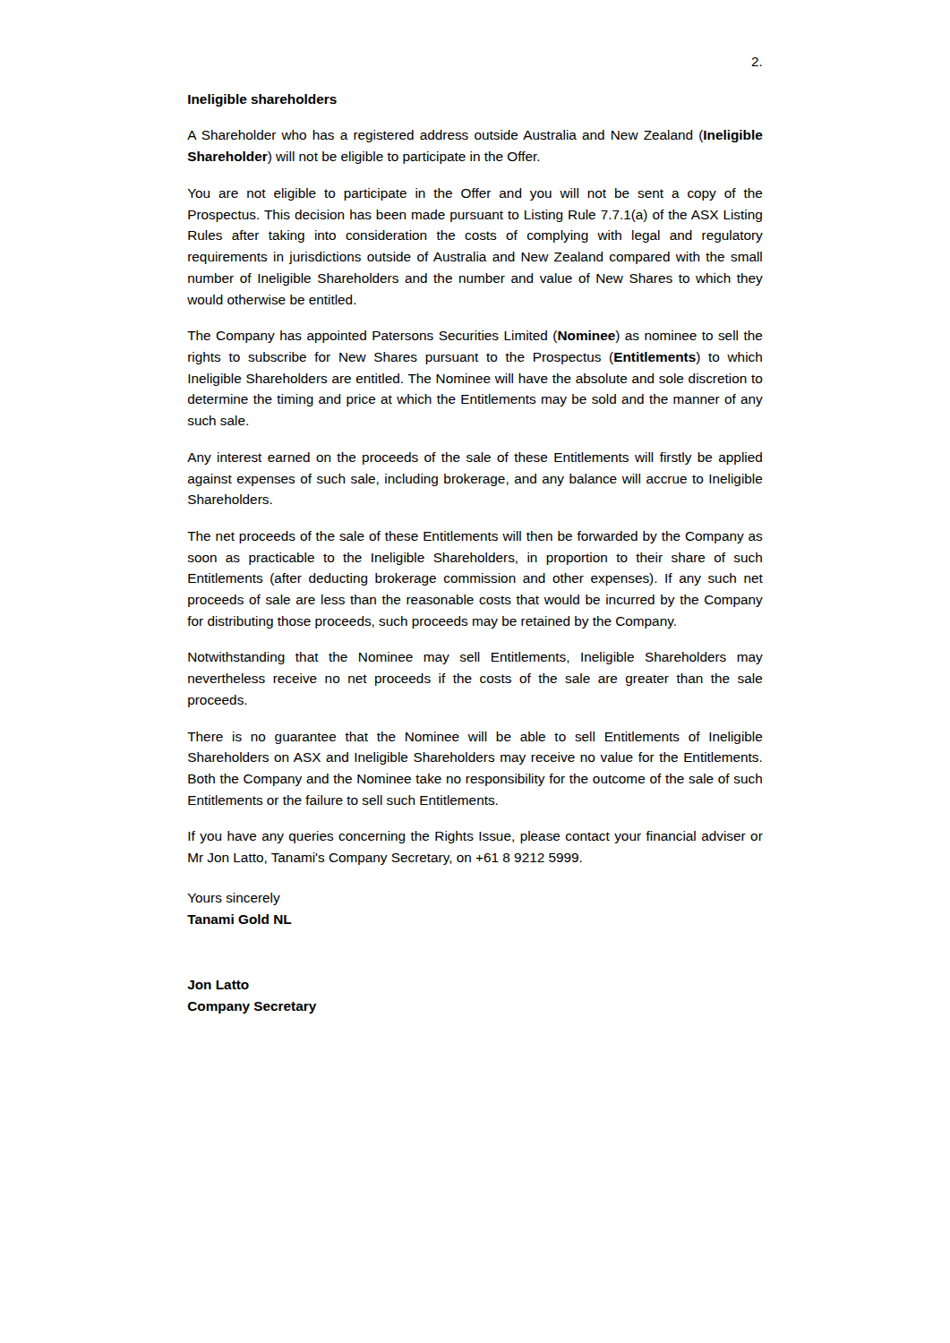2.
Ineligible shareholders
A Shareholder who has a registered address outside Australia and New Zealand (Ineligible Shareholder) will not be eligible to participate in the Offer.
You are not eligible to participate in the Offer and you will not be sent a copy of the Prospectus. This decision has been made pursuant to Listing Rule 7.7.1(a) of the ASX Listing Rules after taking into consideration the costs of complying with legal and regulatory requirements in jurisdictions outside of Australia and New Zealand compared with the small number of Ineligible Shareholders and the number and value of New Shares to which they would otherwise be entitled.
The Company has appointed Patersons Securities Limited (Nominee) as nominee to sell the rights to subscribe for New Shares pursuant to the Prospectus (Entitlements) to which Ineligible Shareholders are entitled. The Nominee will have the absolute and sole discretion to determine the timing and price at which the Entitlements may be sold and the manner of any such sale.
Any interest earned on the proceeds of the sale of these Entitlements will firstly be applied against expenses of such sale, including brokerage, and any balance will accrue to Ineligible Shareholders.
The net proceeds of the sale of these Entitlements will then be forwarded by the Company as soon as practicable to the Ineligible Shareholders, in proportion to their share of such Entitlements (after deducting brokerage commission and other expenses). If any such net proceeds of sale are less than the reasonable costs that would be incurred by the Company for distributing those proceeds, such proceeds may be retained by the Company.
Notwithstanding that the Nominee may sell Entitlements, Ineligible Shareholders may nevertheless receive no net proceeds if the costs of the sale are greater than the sale proceeds.
There is no guarantee that the Nominee will be able to sell Entitlements of Ineligible Shareholders on ASX and Ineligible Shareholders may receive no value for the Entitlements. Both the Company and the Nominee take no responsibility for the outcome of the sale of such Entitlements or the failure to sell such Entitlements.
If you have any queries concerning the Rights Issue, please contact your financial adviser or Mr Jon Latto, Tanami's Company Secretary, on +61 8 9212 5999.
Yours sincerely
Tanami Gold NL
Jon Latto
Company Secretary